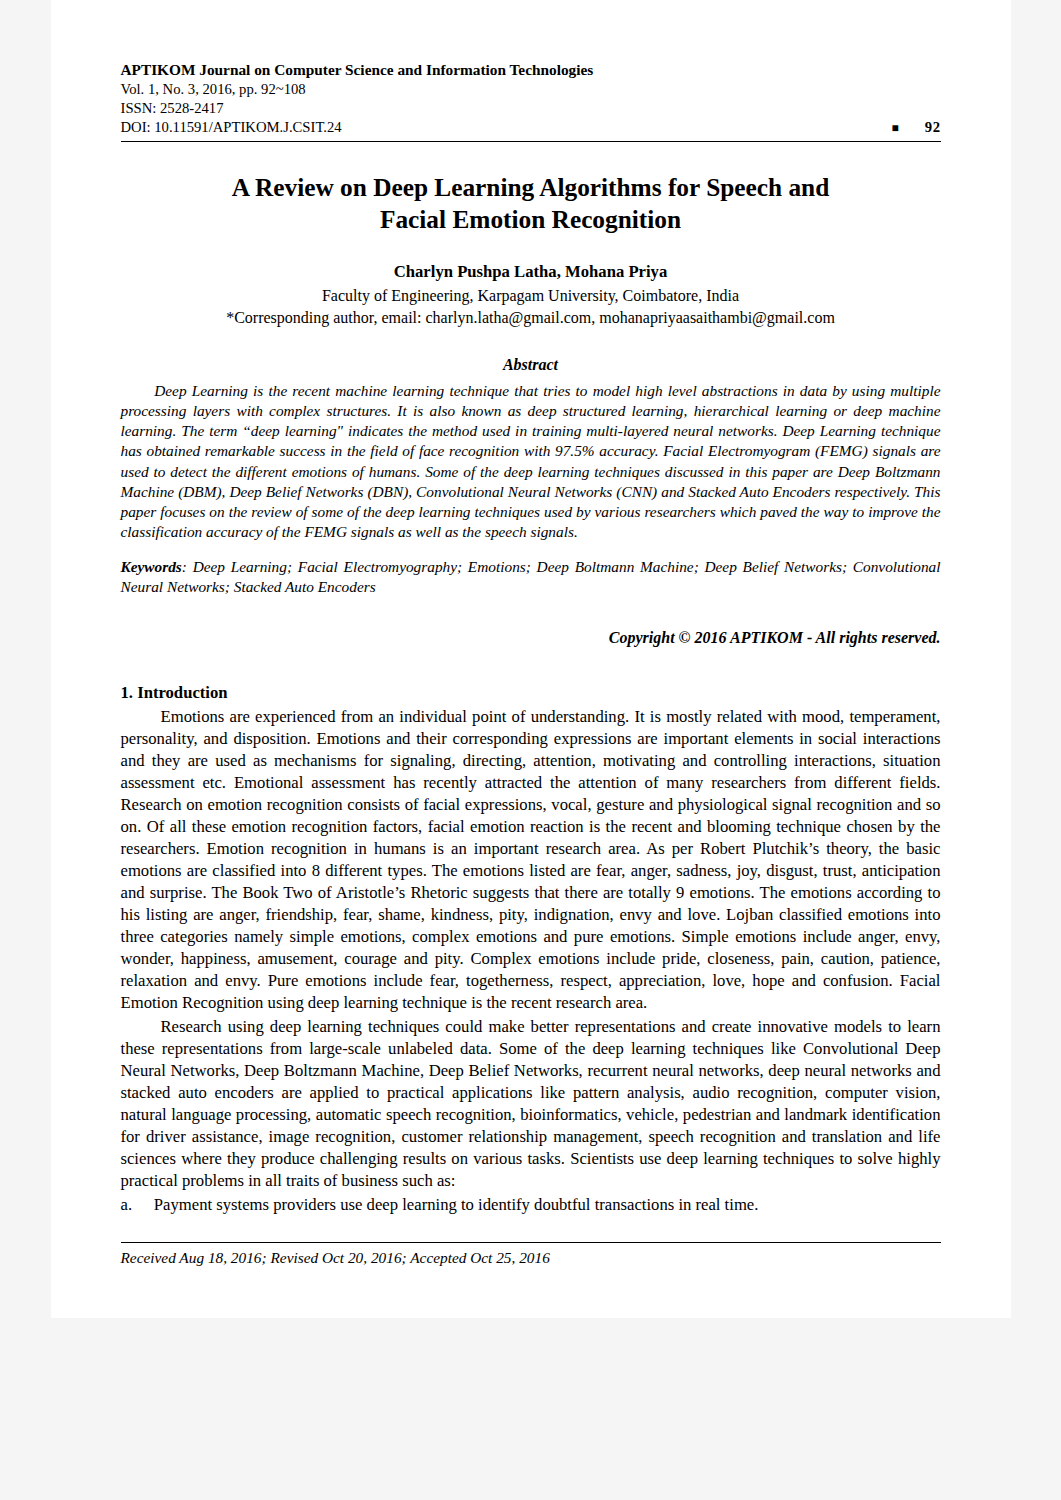APTIKOM Journal on Computer Science and Information Technologies
Vol. 1, No. 3, 2016, pp. 92~108
ISSN: 2528-2417
DOI: 10.11591/APTIKOM.J.CSIT.24 ■92
A Review on Deep Learning Algorithms for Speech and
Facial Emotion Recognition
Charlyn Pushpa Latha, Mohana Priya
Faculty of Engineering, Karpagam University, Coimbatore, India
*Corresponding author, email: charlyn.latha@gmail.com, mohanapriyaasaithambi@gmail.com
Abstract
Deep Learning is the recent machine learning technique that tries to model high level abstractions in data by using multiple processing layers with complex structures. It is also known as deep structured learning, hierarchical learning or deep machine learning. The term “deep learning" indicates the method used in training multi-layered neural networks. Deep Learning technique has obtained remarkable success in the field of face recognition with 97.5% accuracy. Facial Electromyogram (FEMG) signals are used to detect the different emotions of humans. Some of the deep learning techniques discussed in this paper are Deep Boltzmann Machine (DBM), Deep Belief Networks (DBN), Convolutional Neural Networks (CNN) and Stacked Auto Encoders respectively. This paper focuses on the review of some of the deep learning techniques used by various researchers which paved the way to improve the classification accuracy of the FEMG signals as well as the speech signals.
Keywords: Deep Learning; Facial Electromyography; Emotions; Deep Boltmann Machine; Deep Belief Networks; Convolutional Neural Networks; Stacked Auto Encoders
Copyright © 2016 APTIKOM - All rights reserved.
1. Introduction
Emotions are experienced from an individual point of understanding. It is mostly related with mood, temperament, personality, and disposition. Emotions and their corresponding expressions are important elements in social interactions and they are used as mechanisms for signaling, directing, attention, motivating and controlling interactions, situation assessment etc. Emotional assessment has recently attracted the attention of many researchers from different fields. Research on emotion recognition consists of facial expressions, vocal, gesture and physiological signal recognition and so on. Of all these emotion recognition factors, facial emotion reaction is the recent and blooming technique chosen by the researchers. Emotion recognition in humans is an important research area. As per Robert Plutchik’s theory, the basic emotions are classified into 8 different types. The emotions listed are fear, anger, sadness, joy, disgust, trust, anticipation and surprise. The Book Two of Aristotle’s Rhetoric suggests that there are totally 9 emotions. The emotions according to his listing are anger, friendship, fear, shame, kindness, pity, indignation, envy and love. Lojban classified emotions into three categories namely simple emotions, complex emotions and pure emotions. Simple emotions include anger, envy, wonder, happiness, amusement, courage and pity. Complex emotions include pride, closeness, pain, caution, patience, relaxation and envy. Pure emotions include fear, togetherness, respect, appreciation, love, hope and confusion. Facial Emotion Recognition using deep learning technique is the recent research area.
Research using deep learning techniques could make better representations and create innovative models to learn these representations from large-scale unlabeled data. Some of the deep learning techniques like Convolutional Deep Neural Networks, Deep Boltzmann Machine, Deep Belief Networks, recurrent neural networks, deep neural networks and stacked auto encoders are applied to practical applications like pattern analysis, audio recognition, computer vision, natural language processing, automatic speech recognition, bioinformatics, vehicle, pedestrian and landmark identification for driver assistance, image recognition, customer relationship management, speech recognition and translation and life sciences where they produce challenging results on various tasks. Scientists use deep learning techniques to solve highly practical problems in all traits of business such as:
a. Payment systems providers use deep learning to identify doubtful transactions in real time.
Received Aug 18, 2016; Revised Oct 20, 2016; Accepted Oct 25, 2016